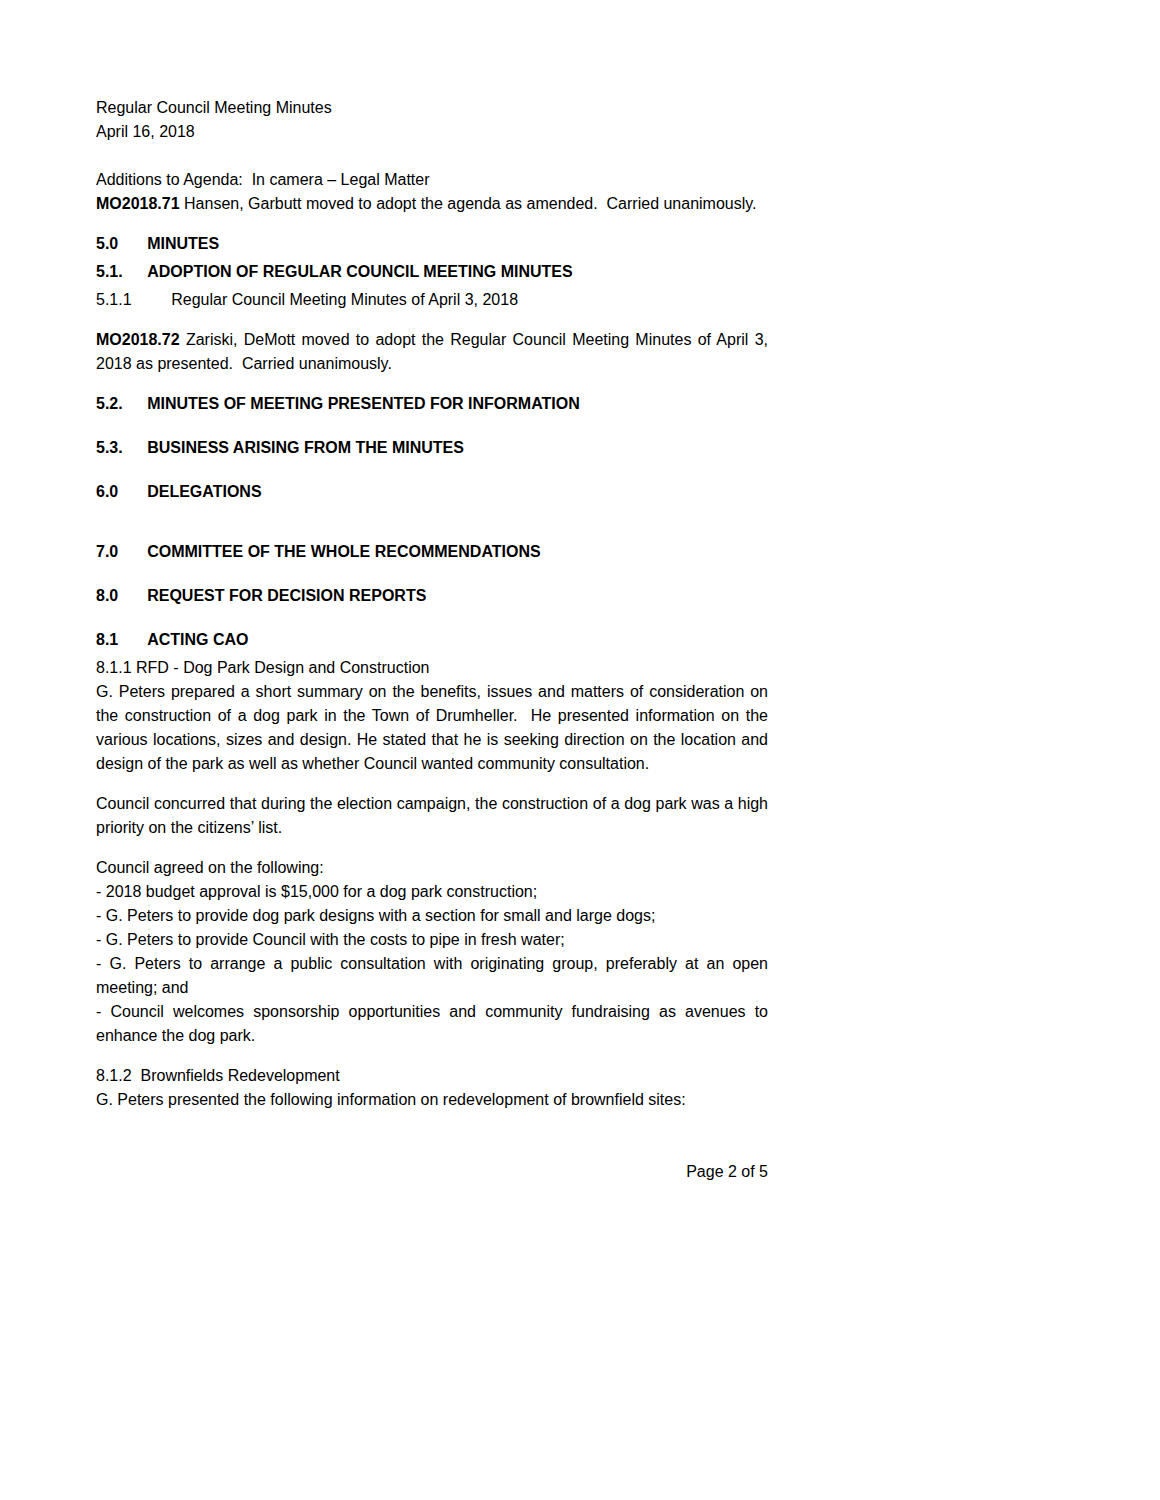Regular Council Meeting Minutes
April 16, 2018
Additions to Agenda: In camera – Legal Matter
MO2018.71 Hansen, Garbutt moved to adopt the agenda as amended. Carried unanimously.
5.0 MINUTES
5.1. ADOPTION OF REGULAR COUNCIL MEETING MINUTES
5.1.1 Regular Council Meeting Minutes of April 3, 2018
MO2018.72 Zariski, DeMott moved to adopt the Regular Council Meeting Minutes of April 3, 2018 as presented. Carried unanimously.
5.2. MINUTES OF MEETING PRESENTED FOR INFORMATION
5.3. BUSINESS ARISING FROM THE MINUTES
6.0 DELEGATIONS
7.0 COMMITTEE OF THE WHOLE RECOMMENDATIONS
8.0 REQUEST FOR DECISION REPORTS
8.1 ACTING CAO
8.1.1 RFD - Dog Park Design and Construction
G. Peters prepared a short summary on the benefits, issues and matters of consideration on the construction of a dog park in the Town of Drumheller. He presented information on the various locations, sizes and design. He stated that he is seeking direction on the location and design of the park as well as whether Council wanted community consultation.
Council concurred that during the election campaign, the construction of a dog park was a high priority on the citizens’ list.
Council agreed on the following:
- 2018 budget approval is $15,000 for a dog park construction;
- G. Peters to provide dog park designs with a section for small and large dogs;
- G. Peters to provide Council with the costs to pipe in fresh water;
- G. Peters to arrange a public consultation with originating group, preferably at an open meeting; and
- Council welcomes sponsorship opportunities and community fundraising as avenues to enhance the dog park.
8.1.2 Brownfields Redevelopment
G. Peters presented the following information on redevelopment of brownfield sites:
Page 2 of 5